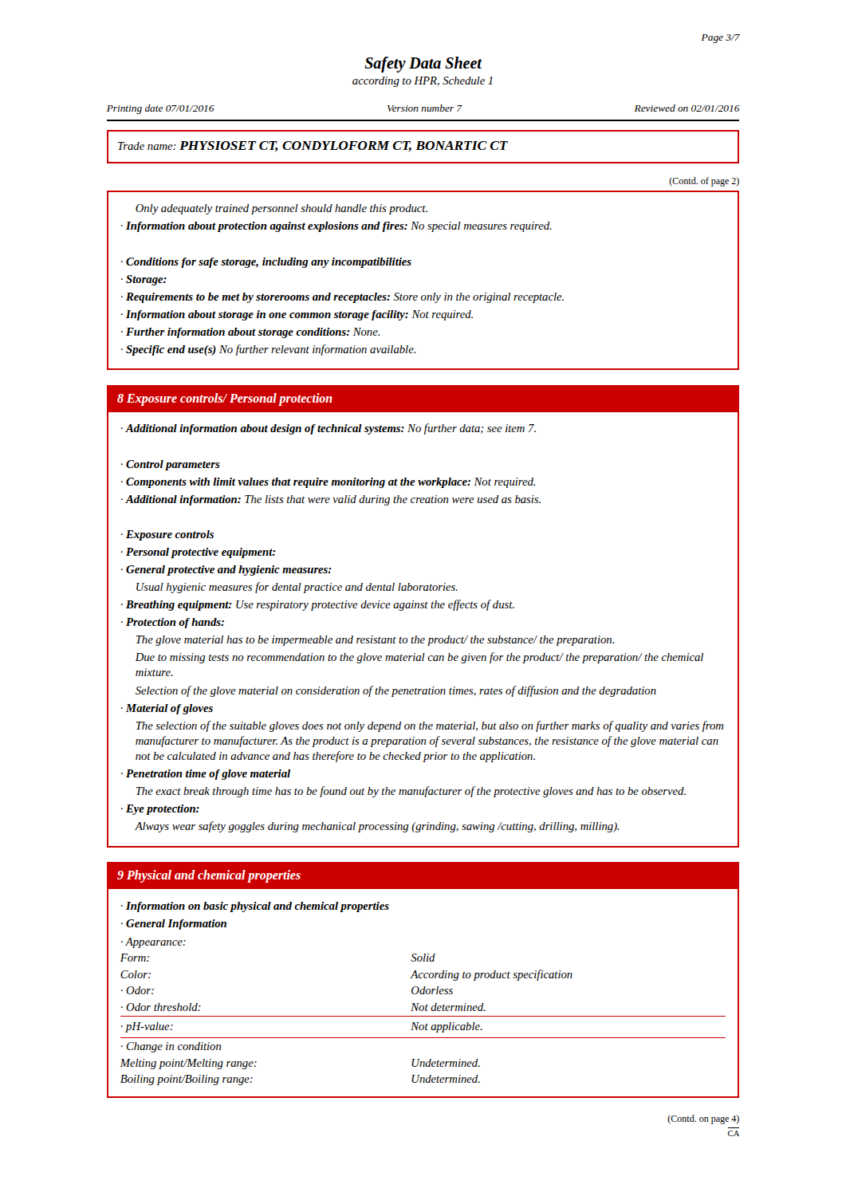Page 3/7
Safety Data Sheet
according to HPR, Schedule 1
Printing date 07/01/2016 Version number 7 Reviewed on 02/01/2016
Trade name: PHYSIOSET CT, CONDYLOFORM CT, BONARTIC CT
(Contd. of page 2)
Only adequately trained personnel should handle this product.
· Information about protection against explosions and fires: No special measures required.
· Conditions for safe storage, including any incompatibilities
· Storage:
· Requirements to be met by storerooms and receptacles: Store only in the original receptacle.
· Information about storage in one common storage facility: Not required.
· Further information about storage conditions: None.
· Specific end use(s) No further relevant information available.
8 Exposure controls/ Personal protection
· Additional information about design of technical systems: No further data; see item 7.
· Control parameters
· Components with limit values that require monitoring at the workplace: Not required.
· Additional information: The lists that were valid during the creation were used as basis.
· Exposure controls
· Personal protective equipment:
· General protective and hygienic measures:
Usual hygienic measures for dental practice and dental laboratories.
· Breathing equipment: Use respiratory protective device against the effects of dust.
· Protection of hands:
The glove material has to be impermeable and resistant to the product/ the substance/ the preparation.
Due to missing tests no recommendation to the glove material can be given for the product/ the preparation/ the chemical mixture.
Selection of the glove material on consideration of the penetration times, rates of diffusion and the degradation
· Material of gloves
The selection of the suitable gloves does not only depend on the material, but also on further marks of quality and varies from manufacturer to manufacturer. As the product is a preparation of several substances, the resistance of the glove material can not be calculated in advance and has therefore to be checked prior to the application.
· Penetration time of glove material
The exact break through time has to be found out by the manufacturer of the protective gloves and has to be observed.
· Eye protection:
Always wear safety goggles during mechanical processing (grinding, sawing /cutting, drilling, milling).
9 Physical and chemical properties
· Information on basic physical and chemical properties
· General Information
| · Appearance: | |
| Form: | Solid |
| Color: | According to product specification |
| · Odor: | Odorless |
| · Odor threshold: | Not determined. |
| · pH-value: | Not applicable. |
| · Change in condition | |
| Melting point/Melting range: | Undetermined. |
| Boiling point/Boiling range: | Undetermined. |
(Contd. on page 4)